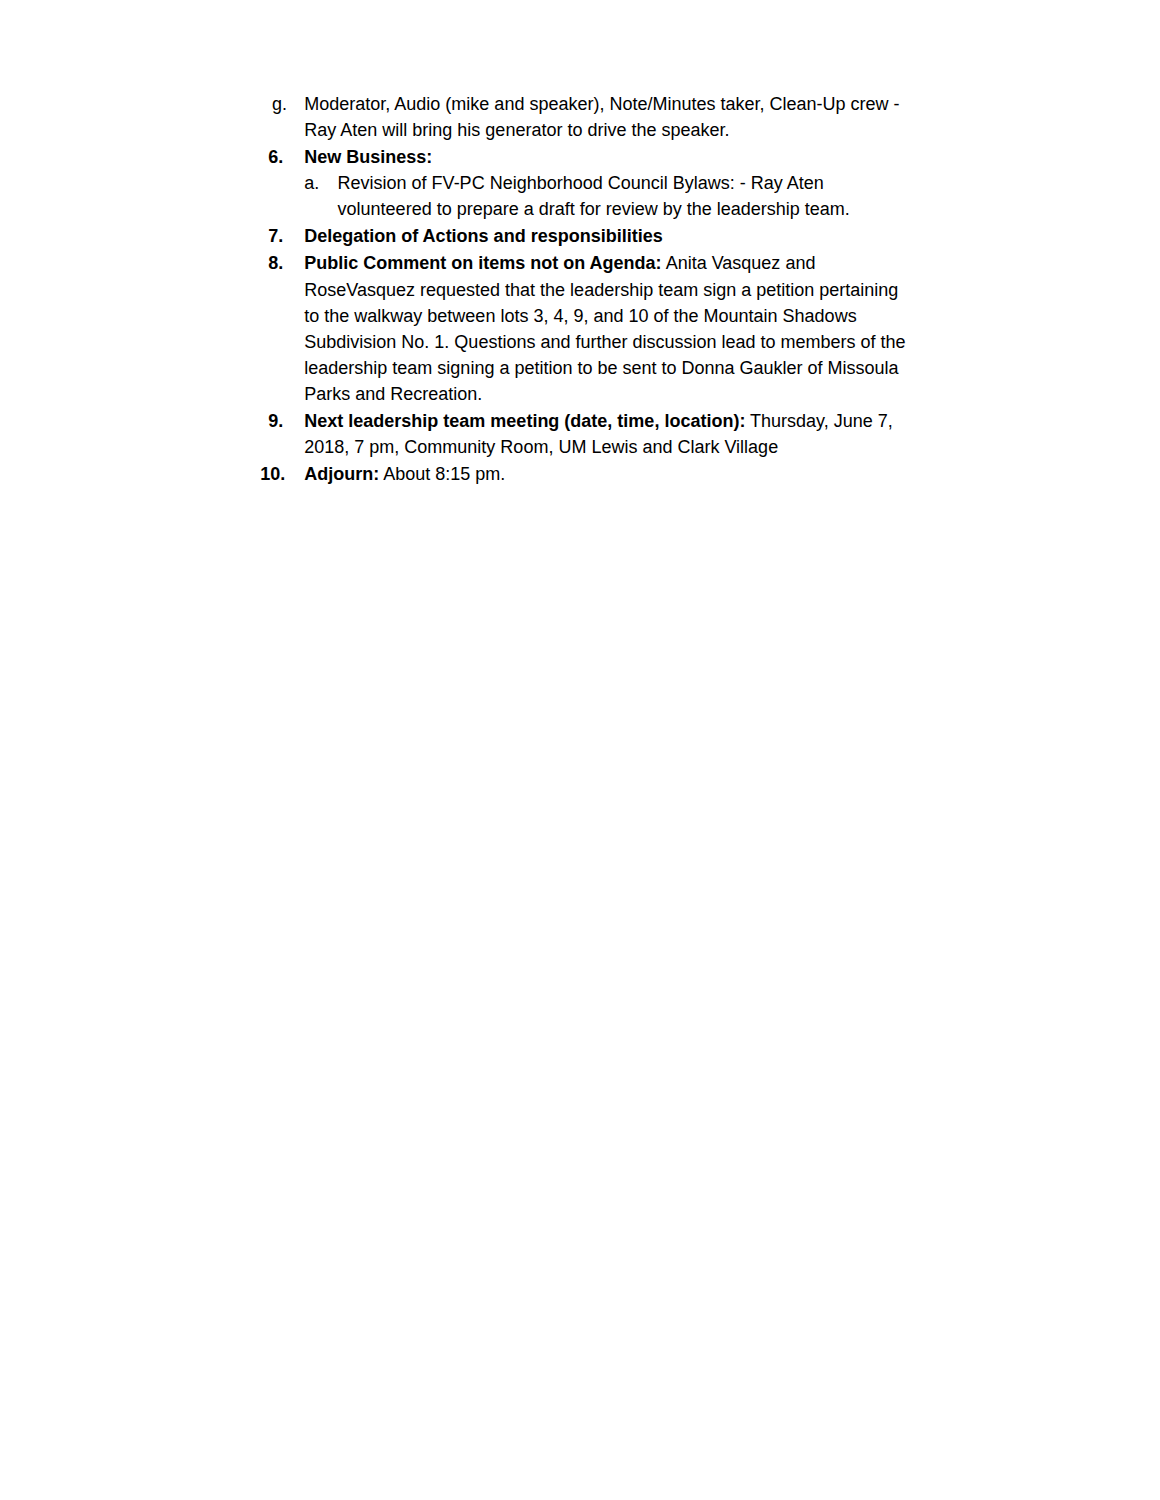g. Moderator, Audio (mike and speaker), Note/Minutes taker, Clean-Up crew - Ray Aten will bring his generator to drive the speaker.
New Business:
Revision of FV-PC Neighborhood Council Bylaws: - Ray Aten volunteered to prepare a draft for review by the leadership team.
Delegation of Actions and responsibilities
Public Comment on items not on Agenda: Anita Vasquez and RoseVasquez requested that the leadership team sign a petition pertaining to the walkway between lots 3, 4, 9, and 10 of the Mountain Shadows Subdivision No. 1. Questions and further discussion lead to members of the leadership team signing a petition to be sent to Donna Gaukler of Missoula Parks and Recreation.
Next leadership team meeting (date, time, location): Thursday, June 7, 2018, 7 pm, Community Room, UM Lewis and Clark Village
Adjourn: About 8:15 pm.